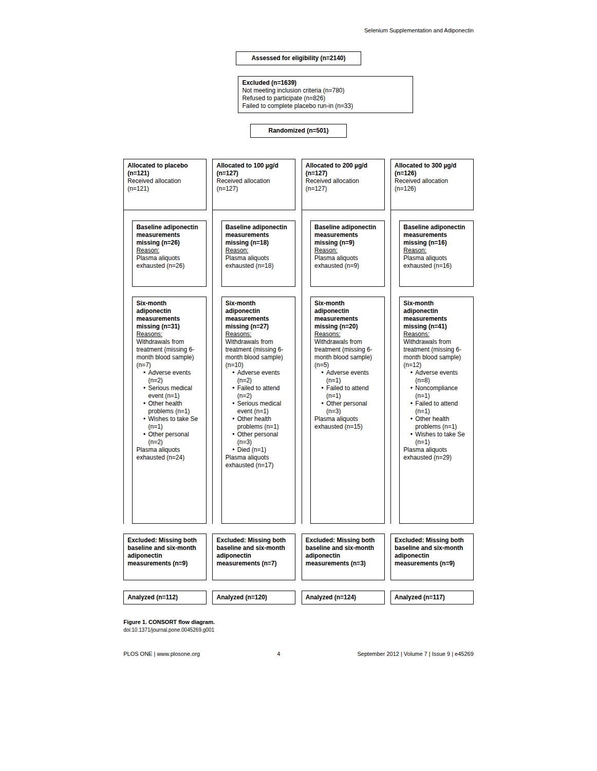Selenium Supplementation and Adiponectin
Assessed for eligibility (n=2140)
Excluded (n=1639)
Not meeting inclusion criteria (n=780)
Refused to participate (n=826)
Failed to complete placebo run-in (n=33)
Randomized (n=501)
Allocated to placebo (n=121)
Received allocation (n=121)
Baseline adiponectin measurements missing (n=26)
Reason:
Plasma aliquots exhausted (n=26)
Six-month adiponectin measurements missing (n=31)
Reasons:
Withdrawals from treatment (missing 6-month blood sample) (n=7)
Adverse events (n=2)
Serious medical event (n=1)
Other health problems (n=1)
Wishes to take Se (n=1)
Other personal (n=2)
Plasma aliquots exhausted (n=24)
Excluded: Missing both baseline and six-month adiponectin measurements (n=9)
Analyzed (n=112)
Allocated to 100 µg/d (n=127)
Received allocation (n=127)
Baseline adiponectin measurements missing (n=18)
Reason:
Plasma aliquots exhausted (n=18)
Six-month adiponectin measurements missing (n=27)
Reasons:
Withdrawals from treatment (missing 6-month blood sample) (n=10)
Adverse events (n=2)
Failed to attend (n=2)
Serious medical event (n=1)
Other health problems (n=1)
Other personal (n=3)
Died (n=1)
Plasma aliquots exhausted (n=17)
Excluded: Missing both baseline and six-month adiponectin measurements (n=7)
Analyzed (n=120)
Allocated to 200 µg/d (n=127)
Received allocation (n=127)
Baseline adiponectin measurements missing (n=9)
Reason:
Plasma aliquots exhausted (n=9)
Six-month adiponectin measurements missing (n=20)
Reasons:
Withdrawals from treatment (missing 6-month blood sample) (n=5)
Adverse events (n=1)
Failed to attend (n=1)
Other personal (n=3)
Plasma aliquots exhausted (n=15)
Excluded: Missing both baseline and six-month adiponectin measurements (n=3)
Analyzed (n=124)
Allocated to 300 µg/d (n=126)
Received allocation (n=126)
Baseline adiponectin measurements missing (n=16)
Reason:
Plasma aliquots exhausted (n=16)
Six-month adiponectin measurements missing (n=41)
Reasons:
Withdrawals from treatment (missing 6-month blood sample) (n=12)
Adverse events (n=8)
Noncompliance (n=1)
Failed to attend (n=1)
Other health problems (n=1)
Wishes to take Se (n=1)
Plasma aliquots exhausted (n=29)
Excluded: Missing both baseline and six-month adiponectin measurements (n=9)
Analyzed (n=117)
Figure 1. CONSORT flow diagram.
doi:10.1371/journal.pone.0045269.g001
PLOS ONE | www.plosone.org
4
September 2012 | Volume 7 | Issue 9 | e45269